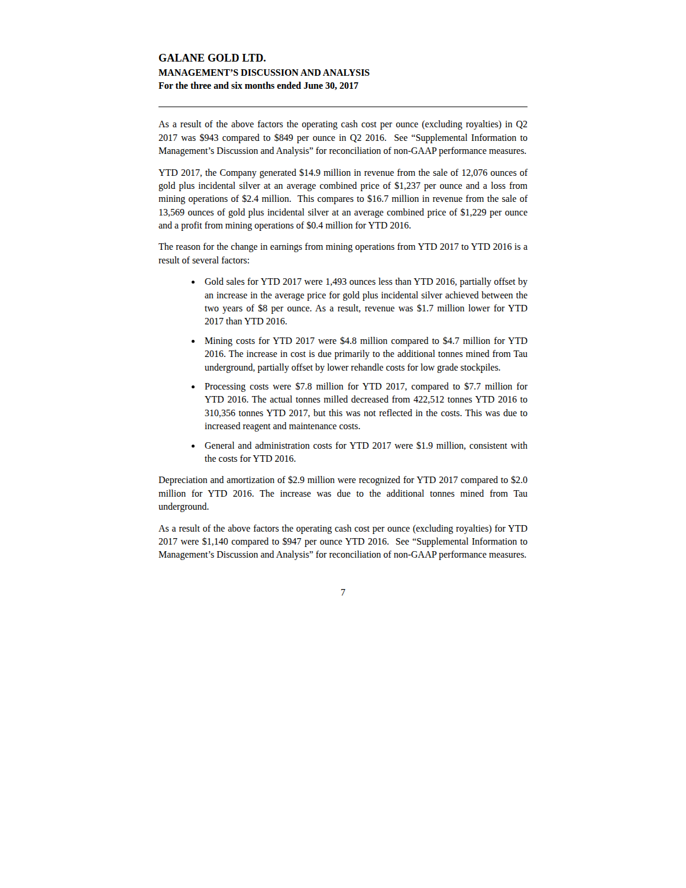GALANE GOLD LTD.
MANAGEMENT’S DISCUSSION AND ANALYSIS
For the three and six months ended June 30, 2017
As a result of the above factors the operating cash cost per ounce (excluding royalties) in Q2 2017 was $943 compared to $849 per ounce in Q2 2016. See “Supplemental Information to Management’s Discussion and Analysis” for reconciliation of non-GAAP performance measures.
YTD 2017, the Company generated $14.9 million in revenue from the sale of 12,076 ounces of gold plus incidental silver at an average combined price of $1,237 per ounce and a loss from mining operations of $2.4 million. This compares to $16.7 million in revenue from the sale of 13,569 ounces of gold plus incidental silver at an average combined price of $1,229 per ounce and a profit from mining operations of $0.4 million for YTD 2016.
The reason for the change in earnings from mining operations from YTD 2017 to YTD 2016 is a result of several factors:
Gold sales for YTD 2017 were 1,493 ounces less than YTD 2016, partially offset by an increase in the average price for gold plus incidental silver achieved between the two years of $8 per ounce. As a result, revenue was $1.7 million lower for YTD 2017 than YTD 2016.
Mining costs for YTD 2017 were $4.8 million compared to $4.7 million for YTD 2016. The increase in cost is due primarily to the additional tonnes mined from Tau underground, partially offset by lower rehandle costs for low grade stockpiles.
Processing costs were $7.8 million for YTD 2017, compared to $7.7 million for YTD 2016. The actual tonnes milled decreased from 422,512 tonnes YTD 2016 to 310,356 tonnes YTD 2017, but this was not reflected in the costs. This was due to increased reagent and maintenance costs.
General and administration costs for YTD 2017 were $1.9 million, consistent with the costs for YTD 2016.
Depreciation and amortization of $2.9 million were recognized for YTD 2017 compared to $2.0 million for YTD 2016. The increase was due to the additional tonnes mined from Tau underground.
As a result of the above factors the operating cash cost per ounce (excluding royalties) for YTD 2017 were $1,140 compared to $947 per ounce YTD 2016. See “Supplemental Information to Management’s Discussion and Analysis” for reconciliation of non-GAAP performance measures.
7